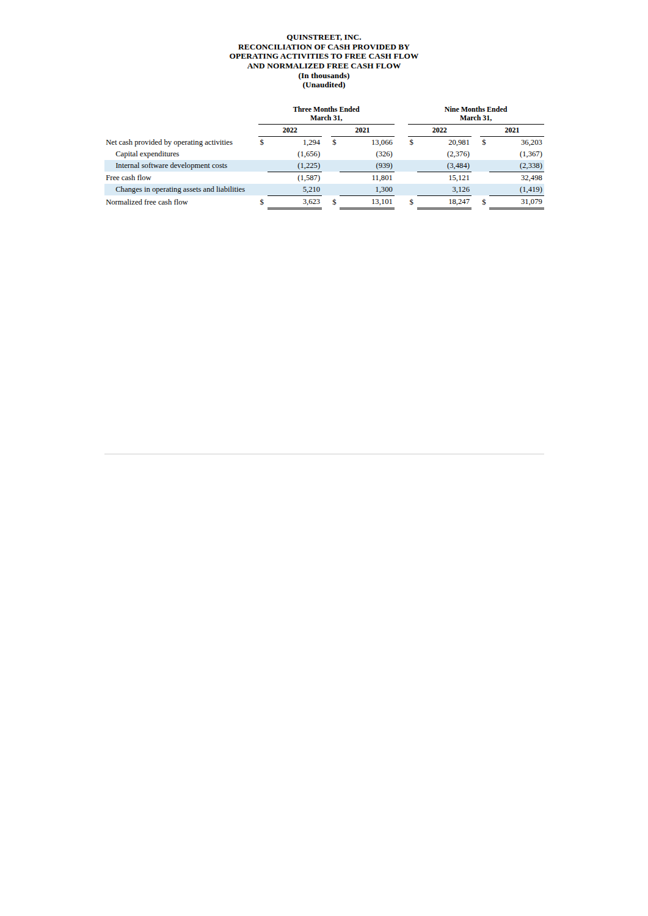QUINSTREET, INC.
RECONCILIATION OF CASH PROVIDED BY
OPERATING ACTIVITIES TO FREE CASH FLOW
AND NORMALIZED FREE CASH FLOW
(In thousands)
(Unaudited)
| | Three Months Ended March 31, | | Nine Months Ended March 31, |
| | 2022 | | 2021 | | 2022 | | 2021 |
| Net cash provided by operating activities | $ | 1,294 | | $ | 13,066 | | $ | 20,981 | | $ | 36,203 |
| Capital expenditures | | (1,656) | | | (326) | | | (2,376) | | | (1,367) |
| Internal software development costs | | (1,225) | | | (939) | | | (3,484) | | | (2,338) |
| Free cash flow | | (1,587) | | | 11,801 | | | 15,121 | | | 32,498 |
| Changes in operating assets and liabilities | | 5,210 | | | 1,300 | | | 3,126 | | | (1,419) |
| Normalized free cash flow | $ | 3,623 | | $ | 13,101 | | $ | 18,247 | | $ | 31,079 |